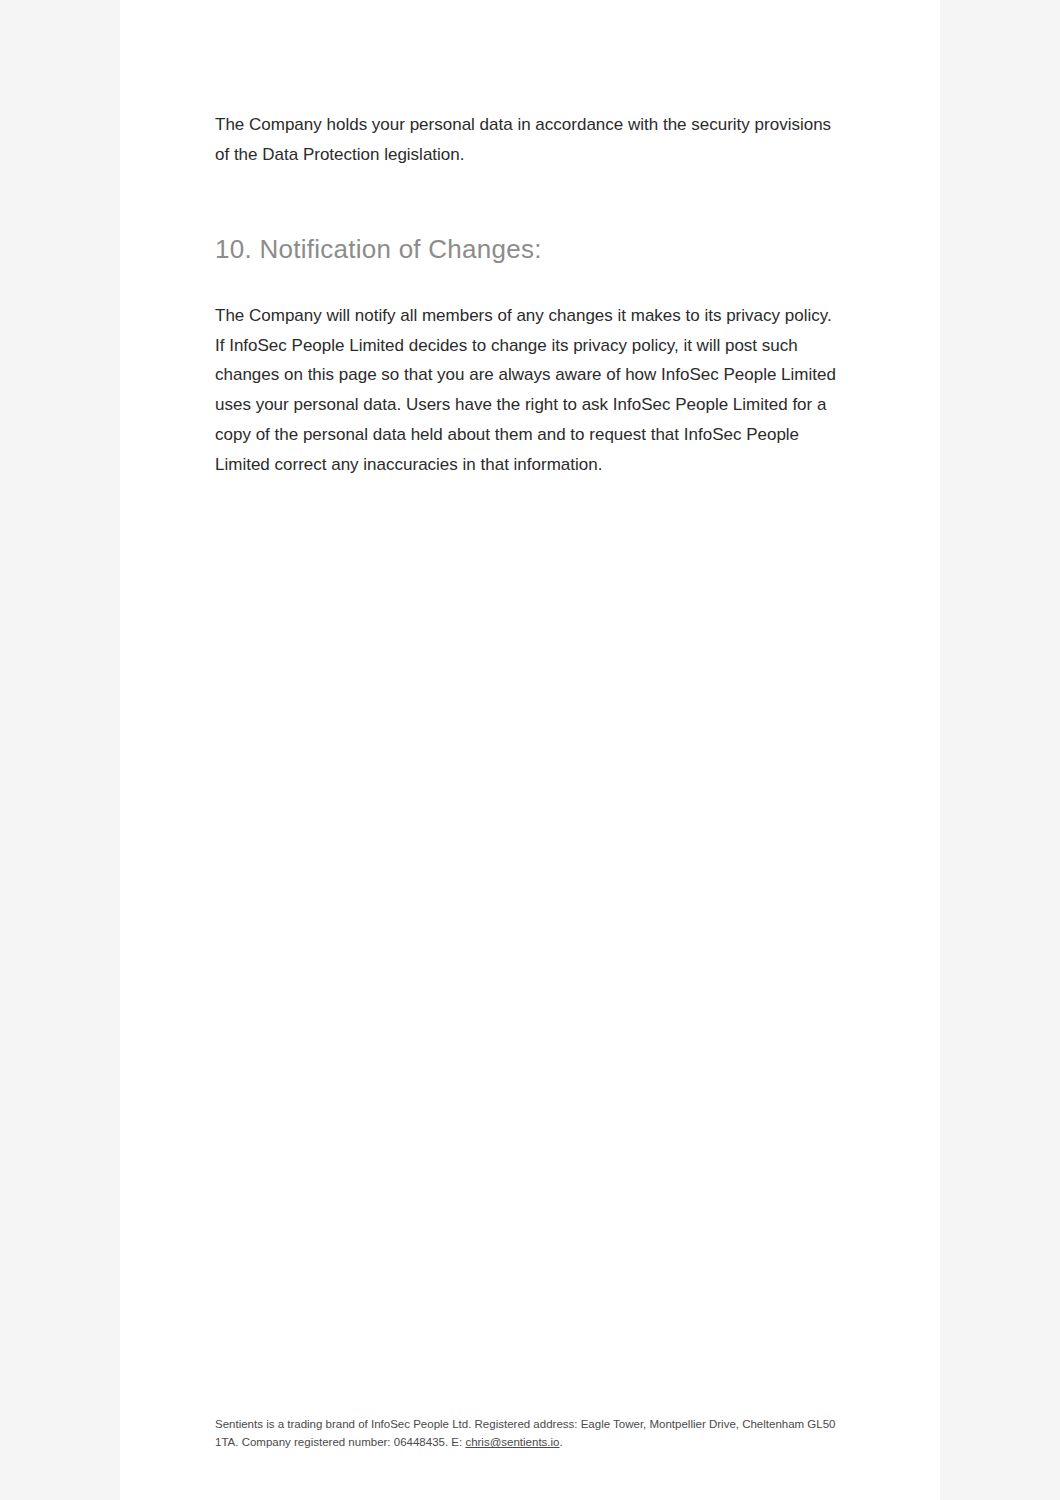The Company holds your personal data in accordance with the security provisions of the Data Protection legislation.
10. Notification of Changes:
The Company will notify all members of any changes it makes to its privacy policy. If InfoSec People Limited decides to change its privacy policy, it will post such changes on this page so that you are always aware of how InfoSec People Limited uses your personal data. Users have the right to ask InfoSec People Limited for a copy of the personal data held about them and to request that InfoSec People Limited correct any inaccuracies in that information.
Sentients is a trading brand of InfoSec People Ltd. Registered address: Eagle Tower, Montpellier Drive, Cheltenham GL50 1TA. Company registered number: 06448435. E: chris@sentients.io.